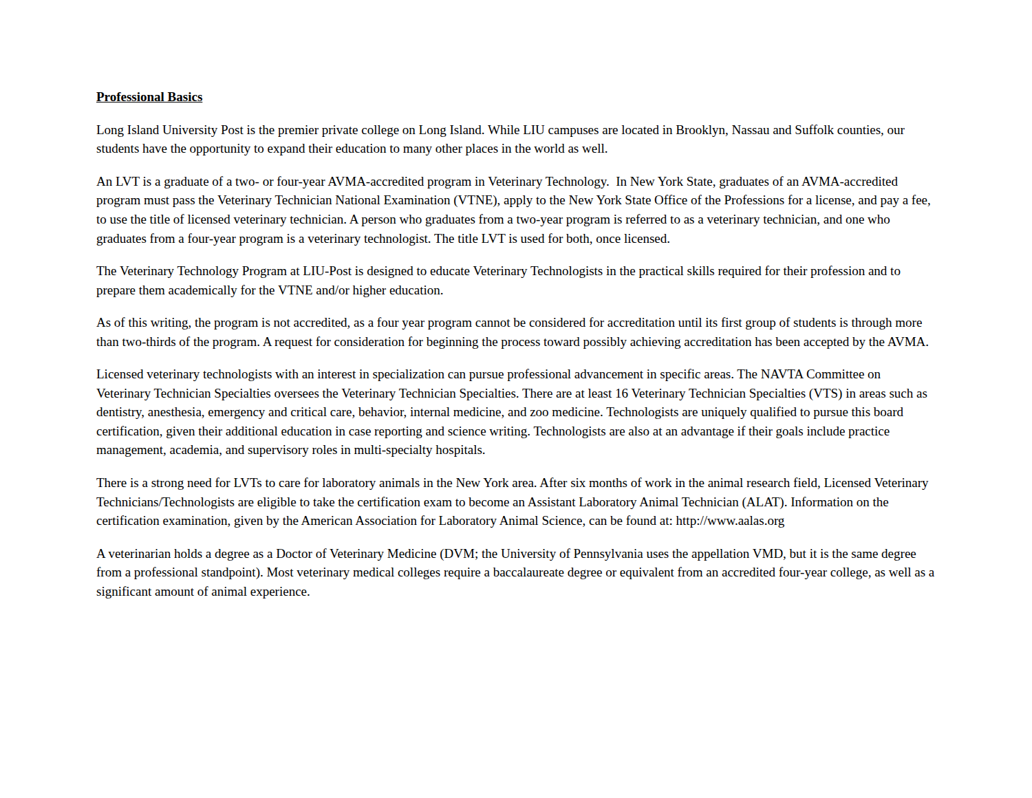Professional Basics
Long Island University Post is the premier private college on Long Island. While LIU campuses are located in Brooklyn, Nassau and Suffolk counties, our students have the opportunity to expand their education to many other places in the world as well.
An LVT is a graduate of a two- or four-year AVMA-accredited program in Veterinary Technology. In New York State, graduates of an AVMA-accredited program must pass the Veterinary Technician National Examination (VTNE), apply to the New York State Office of the Professions for a license, and pay a fee, to use the title of licensed veterinary technician. A person who graduates from a two-year program is referred to as a veterinary technician, and one who graduates from a four-year program is a veterinary technologist. The title LVT is used for both, once licensed.
The Veterinary Technology Program at LIU-Post is designed to educate Veterinary Technologists in the practical skills required for their profession and to prepare them academically for the VTNE and/or higher education.
As of this writing, the program is not accredited, as a four year program cannot be considered for accreditation until its first group of students is through more than two-thirds of the program. A request for consideration for beginning the process toward possibly achieving accreditation has been accepted by the AVMA.
Licensed veterinary technologists with an interest in specialization can pursue professional advancement in specific areas. The NAVTA Committee on Veterinary Technician Specialties oversees the Veterinary Technician Specialties. There are at least 16 Veterinary Technician Specialties (VTS) in areas such as dentistry, anesthesia, emergency and critical care, behavior, internal medicine, and zoo medicine. Technologists are uniquely qualified to pursue this board certification, given their additional education in case reporting and science writing. Technologists are also at an advantage if their goals include practice management, academia, and supervisory roles in multi-specialty hospitals.
There is a strong need for LVTs to care for laboratory animals in the New York area. After six months of work in the animal research field, Licensed Veterinary Technicians/Technologists are eligible to take the certification exam to become an Assistant Laboratory Animal Technician (ALAT). Information on the certification examination, given by the American Association for Laboratory Animal Science, can be found at: http://www.aalas.org
A veterinarian holds a degree as a Doctor of Veterinary Medicine (DVM; the University of Pennsylvania uses the appellation VMD, but it is the same degree from a professional standpoint). Most veterinary medical colleges require a baccalaureate degree or equivalent from an accredited four-year college, as well as a significant amount of animal experience.